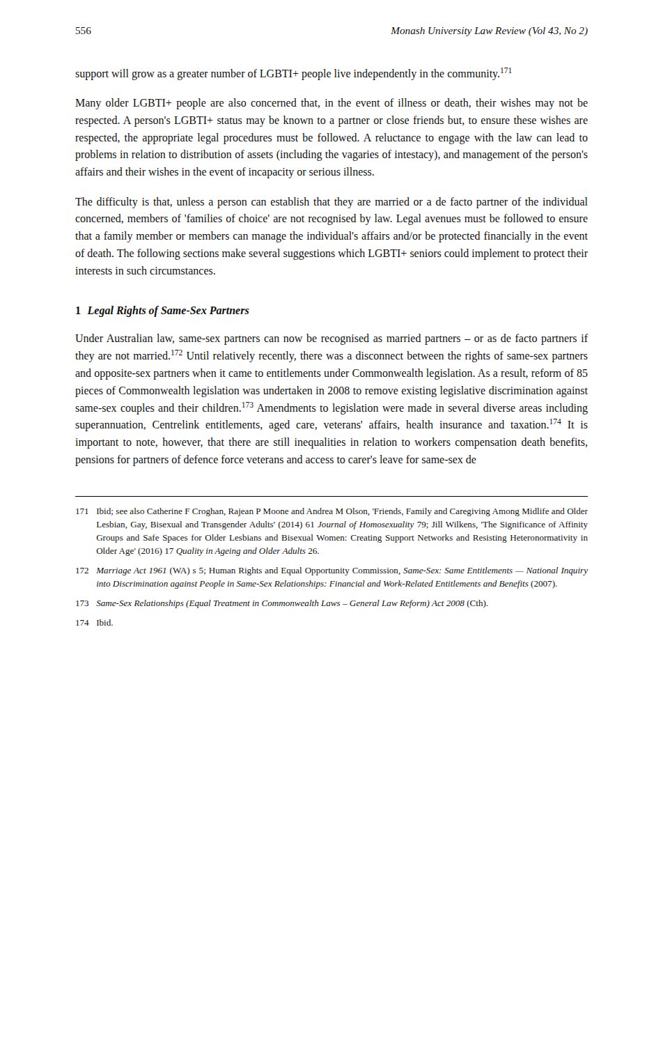556 Monash University Law Review (Vol 43, No 2)
support will grow as a greater number of LGBTI+ people live independently in the community.171
Many older LGBTI+ people are also concerned that, in the event of illness or death, their wishes may not be respected. A person's LGBTI+ status may be known to a partner or close friends but, to ensure these wishes are respected, the appropriate legal procedures must be followed. A reluctance to engage with the law can lead to problems in relation to distribution of assets (including the vagaries of intestacy), and management of the person's affairs and their wishes in the event of incapacity or serious illness.
The difficulty is that, unless a person can establish that they are married or a de facto partner of the individual concerned, members of 'families of choice' are not recognised by law. Legal avenues must be followed to ensure that a family member or members can manage the individual's affairs and/or be protected financially in the event of death. The following sections make several suggestions which LGBTI+ seniors could implement to protect their interests in such circumstances.
1 Legal Rights of Same-Sex Partners
Under Australian law, same-sex partners can now be recognised as married partners – or as de facto partners if they are not married.172 Until relatively recently, there was a disconnect between the rights of same-sex partners and opposite-sex partners when it came to entitlements under Commonwealth legislation. As a result, reform of 85 pieces of Commonwealth legislation was undertaken in 2008 to remove existing legislative discrimination against same-sex couples and their children.173 Amendments to legislation were made in several diverse areas including superannuation, Centrelink entitlements, aged care, veterans' affairs, health insurance and taxation.174 It is important to note, however, that there are still inequalities in relation to workers compensation death benefits, pensions for partners of defence force veterans and access to carer's leave for same-sex de
171 Ibid; see also Catherine F Croghan, Rajean P Moone and Andrea M Olson, 'Friends, Family and Caregiving Among Midlife and Older Lesbian, Gay, Bisexual and Transgender Adults' (2014) 61 Journal of Homosexuality 79; Jill Wilkens, 'The Significance of Affinity Groups and Safe Spaces for Older Lesbians and Bisexual Women: Creating Support Networks and Resisting Heteronormativity in Older Age' (2016) 17 Quality in Ageing and Older Adults 26.
172 Marriage Act 1961 (WA) s 5; Human Rights and Equal Opportunity Commission, Same-Sex: Same Entitlements — National Inquiry into Discrimination against People in Same-Sex Relationships: Financial and Work-Related Entitlements and Benefits (2007).
173 Same-Sex Relationships (Equal Treatment in Commonwealth Laws – General Law Reform) Act 2008 (Cth).
174 Ibid.